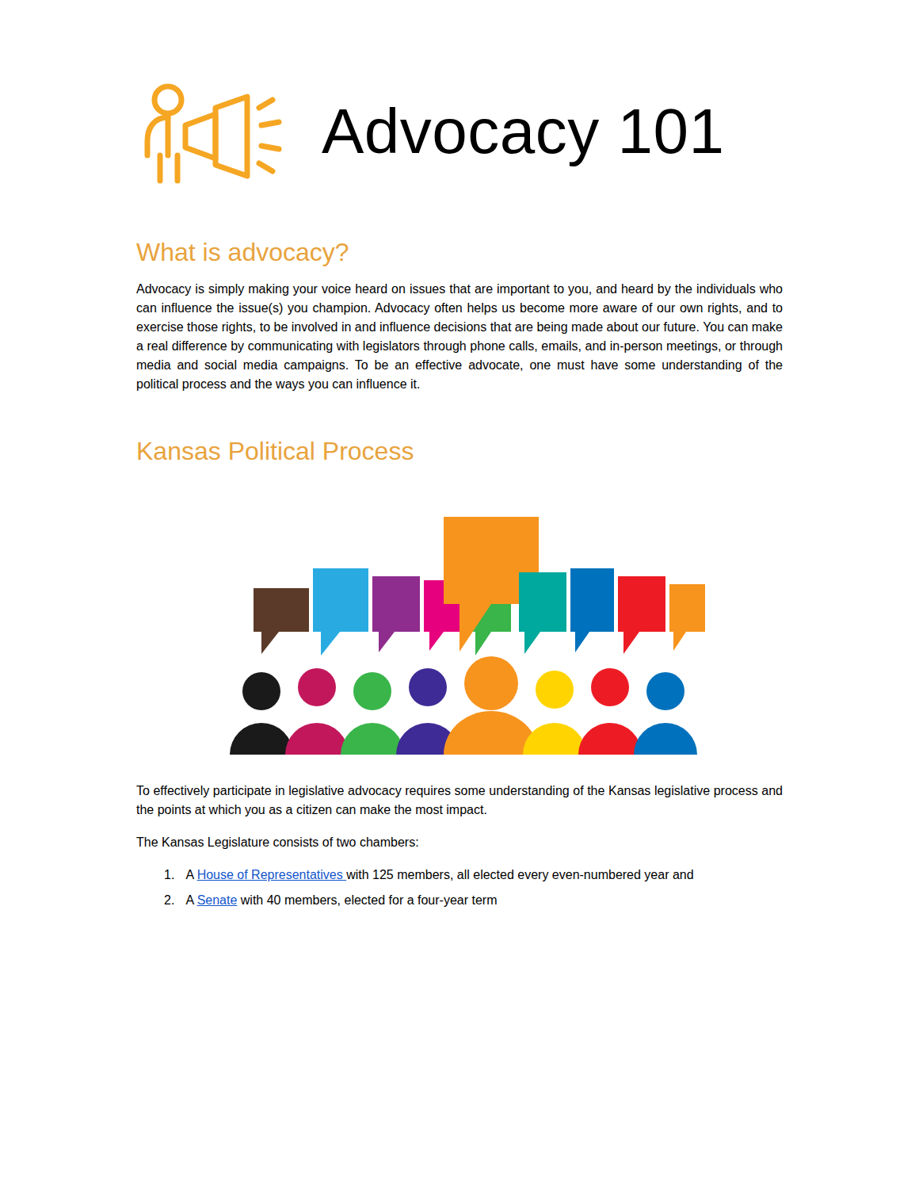Advocacy 101
What is advocacy?
Advocacy is simply making your voice heard on issues that are important to you, and heard by the individuals who can influence the issue(s) you champion. Advocacy often helps us become more aware of our own rights, and to exercise those rights, to be involved in and influence decisions that are being made about our future. You can make a real difference by communicating with legislators through phone calls, emails, and in-person meetings, or through media and social media campaigns. To be an effective advocate, one must have some understanding of the political process and the ways you can influence it.
Kansas Political Process
To effectively participate in legislative advocacy requires some understanding of the Kansas legislative process and the points at which you as a citizen can make the most impact.
The Kansas Legislature consists of two chambers:
A House of Representatives with 125 members, all elected every even-numbered year and
A Senate with 40 members, elected for a four-year term